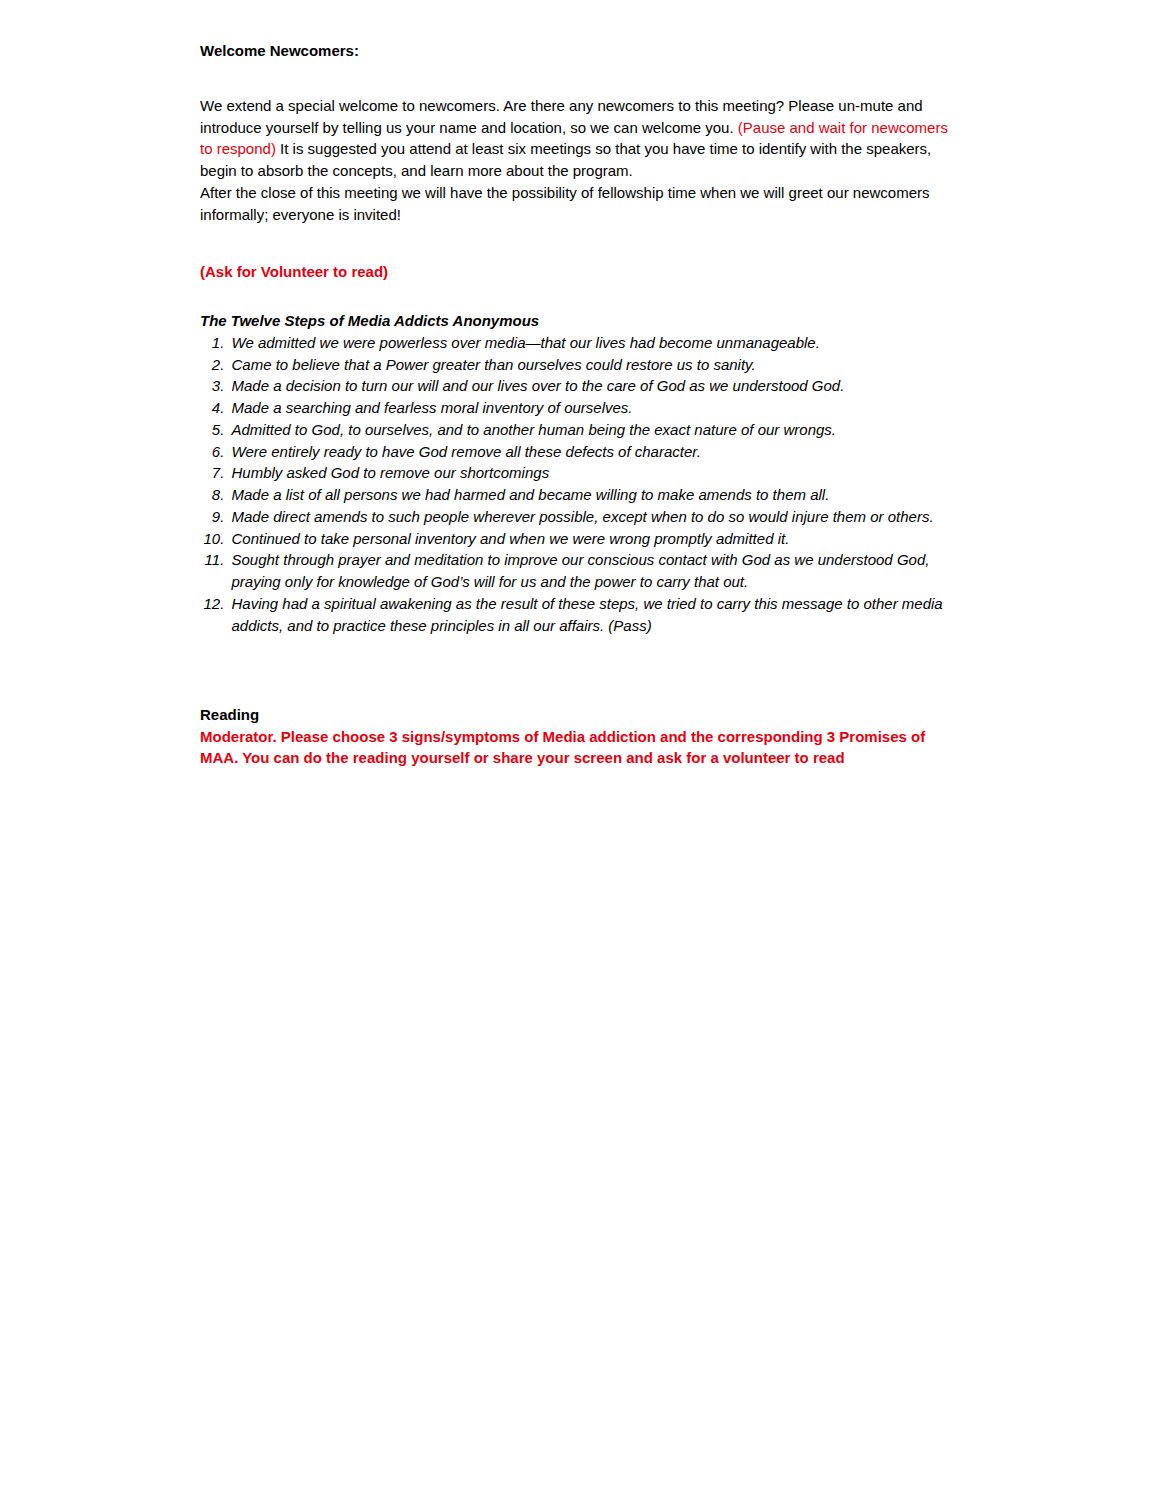Welcome Newcomers:
We extend a special welcome to newcomers. Are there any newcomers to this meeting? Please un-mute and introduce yourself by telling us your name and location, so we can welcome you. (Pause and wait for newcomers to respond) It is suggested you attend at least six meetings so that you have time to identify with the speakers, begin to absorb the concepts, and learn more about the program.
After the close of this meeting we will have the possibility of fellowship time when we will greet our newcomers informally; everyone is invited!
(Ask for Volunteer to read)
The Twelve Steps of Media Addicts Anonymous
We admitted we were powerless over media—that our lives had become unmanageable.
Came to believe that a Power greater than ourselves could restore us to sanity.
Made a decision to turn our will and our lives over to the care of God as we understood God.
Made a searching and fearless moral inventory of ourselves.
Admitted to God, to ourselves, and to another human being the exact nature of our wrongs.
Were entirely ready to have God remove all these defects of character.
Humbly asked God to remove our shortcomings
Made a list of all persons we had harmed and became willing to make amends to them all.
Made direct amends to such people wherever possible, except when to do so would injure them or others.
Continued to take personal inventory and when we were wrong promptly admitted it.
Sought through prayer and meditation to improve our conscious contact with God as we understood God, praying only for knowledge of God’s will for us and the power to carry that out.
Having had a spiritual awakening as the result of these steps, we tried to carry this message to other media addicts, and to practice these principles in all our affairs. (Pass)
Reading
Moderator. Please choose 3 signs/symptoms of Media addiction and the corresponding 3 Promises of MAA. You can do the reading yourself or share your screen and ask for a volunteer to read